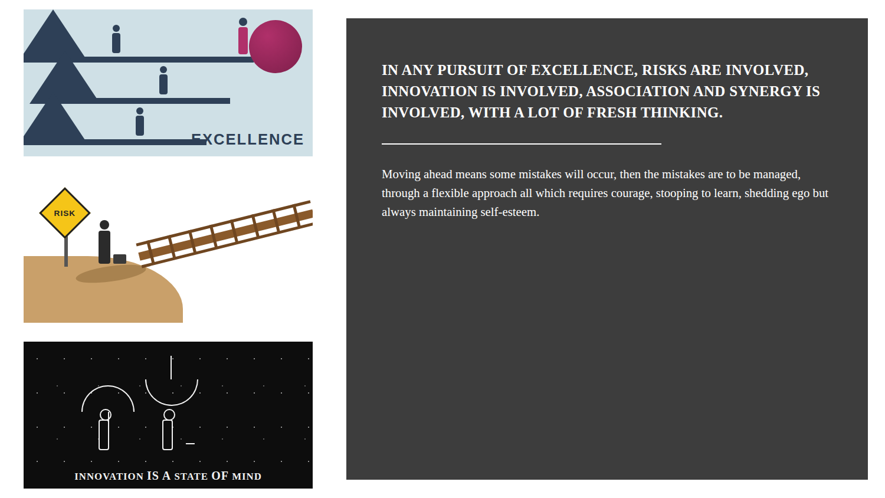EXCELLENCE
RISK
INNOVATION IS A STATE OF MIND
In any pursuit of excellence, risks are involved, innovation is involved, association and synergy is involved, with a lot of fresh thinking.
Moving ahead means some mistakes will occur, then the mistakes are to be managed, through a flexible approach all which requires courage, stooping to learn, shedding ego but always maintaining self-esteem.